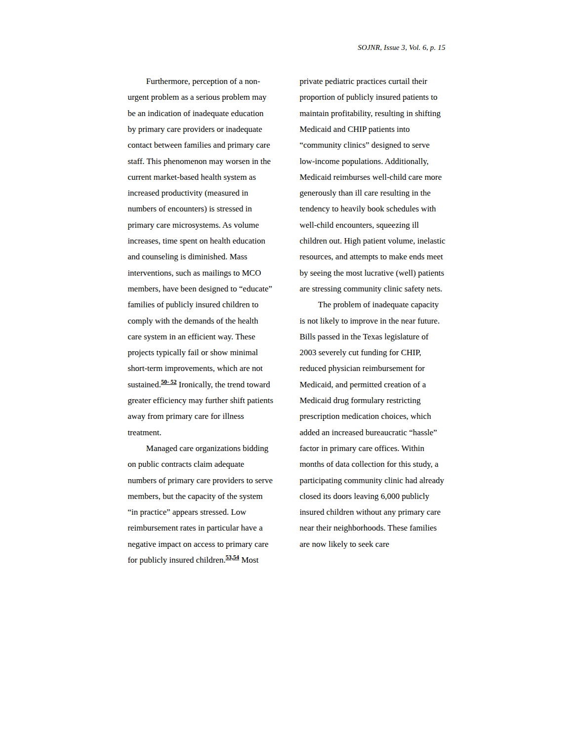SOJNR, Issue 3, Vol. 6, p. 15
Furthermore, perception of a non-urgent problem as a serious problem may be an indication of inadequate education by primary care providers or inadequate contact between families and primary care staff. This phenomenon may worsen in the current market-based health system as increased productivity (measured in numbers of encounters) is stressed in primary care microsystems. As volume increases, time spent on health education and counseling is diminished. Mass interventions, such as mailings to MCO members, have been designed to “educate” families of publicly insured children to comply with the demands of the health care system in an efficient way. These projects typically fail or show minimal short-term improvements, which are not sustained.50- 52 Ironically, the trend toward greater efficiency may further shift patients away from primary care for illness treatment.
Managed care organizations bidding on public contracts claim adequate numbers of primary care providers to serve members, but the capacity of the system “in practice” appears stressed. Low reimbursement rates in particular have a negative impact on access to primary care for publicly insured children.53,54 Most private pediatric practices curtail their proportion of publicly insured patients to maintain profitability, resulting in shifting Medicaid and CHIP patients into “community clinics” designed to serve low-income populations. Additionally, Medicaid reimburses well-child care more generously than ill care resulting in the tendency to heavily book schedules with well-child encounters, squeezing ill children out. High patient volume, inelastic resources, and attempts to make ends meet by seeing the most lucrative (well) patients are stressing community clinic safety nets.
The problem of inadequate capacity is not likely to improve in the near future. Bills passed in the Texas legislature of 2003 severely cut funding for CHIP, reduced physician reimbursement for Medicaid, and permitted creation of a Medicaid drug formulary restricting prescription medication choices, which added an increased bureaucratic “hassle” factor in primary care offices. Within months of data collection for this study, a participating community clinic had already closed its doors leaving 6,000 publicly insured children without any primary care near their neighborhoods. These families are now likely to seek care